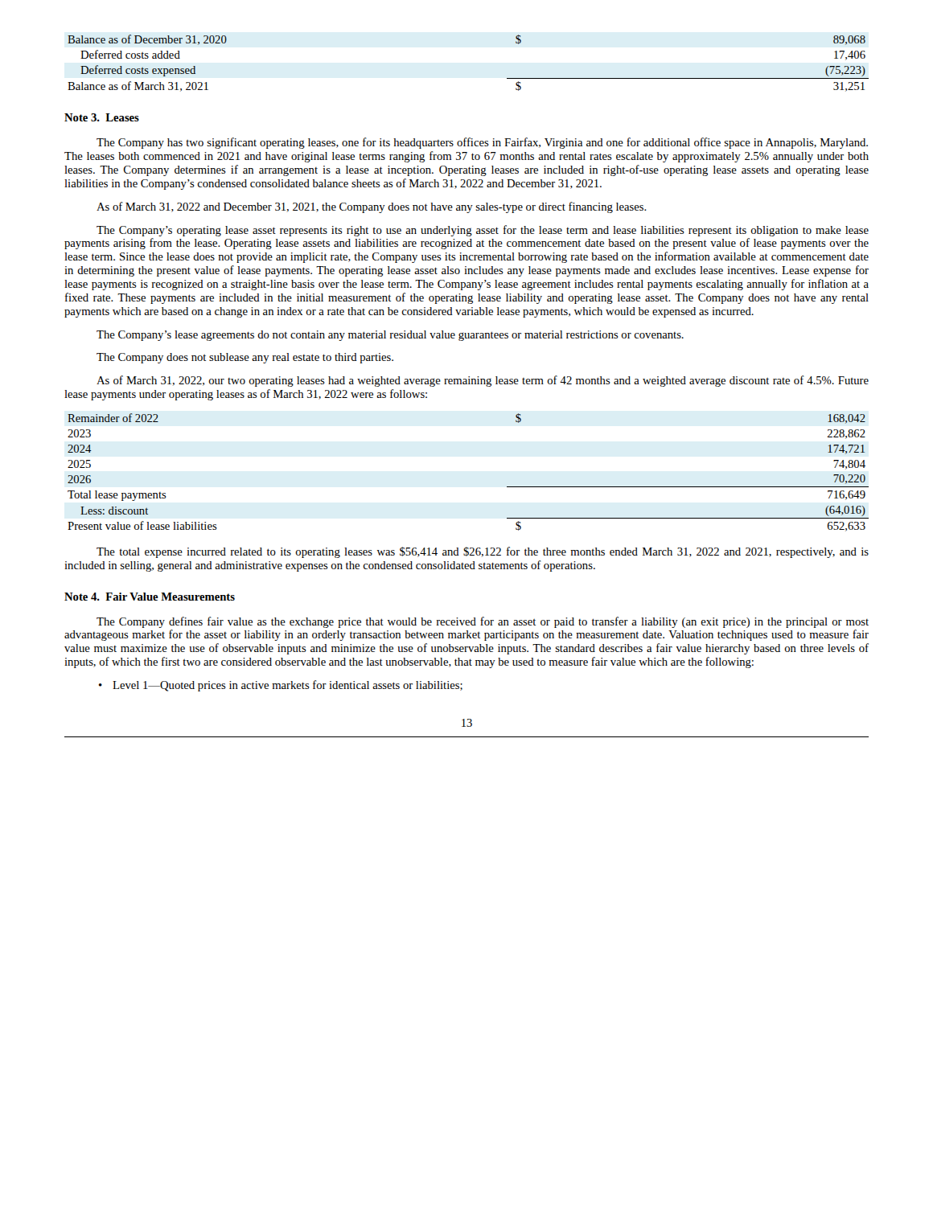| Balance as of December 31, 2020 | $ | 89,068 |
| Deferred costs added | | 17,406 |
| Deferred costs expensed | | (75,223) |
| Balance as of March 31, 2021 | $ | 31,251 |
Note 3. Leases
The Company has two significant operating leases, one for its headquarters offices in Fairfax, Virginia and one for additional office space in Annapolis, Maryland. The leases both commenced in 2021 and have original lease terms ranging from 37 to 67 months and rental rates escalate by approximately 2.5% annually under both leases. The Company determines if an arrangement is a lease at inception. Operating leases are included in right-of-use operating lease assets and operating lease liabilities in the Company’s condensed consolidated balance sheets as of March 31, 2022 and December 31, 2021.
As of March 31, 2022 and December 31, 2021, the Company does not have any sales-type or direct financing leases.
The Company’s operating lease asset represents its right to use an underlying asset for the lease term and lease liabilities represent its obligation to make lease payments arising from the lease. Operating lease assets and liabilities are recognized at the commencement date based on the present value of lease payments over the lease term. Since the lease does not provide an implicit rate, the Company uses its incremental borrowing rate based on the information available at commencement date in determining the present value of lease payments. The operating lease asset also includes any lease payments made and excludes lease incentives. Lease expense for lease payments is recognized on a straight-line basis over the lease term. The Company’s lease agreement includes rental payments escalating annually for inflation at a fixed rate. These payments are included in the initial measurement of the operating lease liability and operating lease asset. The Company does not have any rental payments which are based on a change in an index or a rate that can be considered variable lease payments, which would be expensed as incurred.
The Company’s lease agreements do not contain any material residual value guarantees or material restrictions or covenants.
The Company does not sublease any real estate to third parties.
As of March 31, 2022, our two operating leases had a weighted average remaining lease term of 42 months and a weighted average discount rate of 4.5%. Future lease payments under operating leases as of March 31, 2022 were as follows:
| Remainder of 2022 | $ | 168,042 |
| 2023 | | 228,862 |
| 2024 | | 174,721 |
| 2025 | | 74,804 |
| 2026 | | 70,220 |
| Total lease payments | | 716,649 |
| Less: discount | | (64,016) |
| Present value of lease liabilities | $ | 652,633 |
The total expense incurred related to its operating leases was $56,414 and $26,122 for the three months ended March 31, 2022 and 2021, respectively, and is included in selling, general and administrative expenses on the condensed consolidated statements of operations.
Note 4. Fair Value Measurements
The Company defines fair value as the exchange price that would be received for an asset or paid to transfer a liability (an exit price) in the principal or most advantageous market for the asset or liability in an orderly transaction between market participants on the measurement date. Valuation techniques used to measure fair value must maximize the use of observable inputs and minimize the use of unobservable inputs. The standard describes a fair value hierarchy based on three levels of inputs, of which the first two are considered observable and the last unobservable, that may be used to measure fair value which are the following:
Level 1—Quoted prices in active markets for identical assets or liabilities;
13